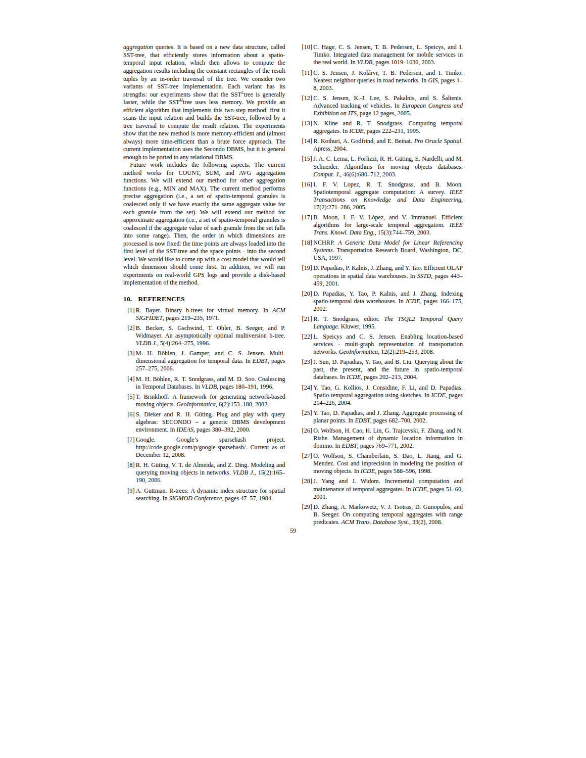aggregation queries. It is based on a new data structure, called SST-tree, that efficiently stores information about a spatio-temporal input relation, which then allows to compute the aggregation results including the constant rectangles of the result tuples by an in-order traversal of the tree. We consider two variants of SST-tree implementation. Each variant has its strengths: our experiments show that the SSTLtree is generally faster, while the SSTHtree uses less memory. We provide an efficient algorithm that implements this two-step method: first it scans the input relation and builds the SST-tree, followed by a tree traversal to compute the result relation. The experiments show that the new method is more memory-efficient and (almost always) more time-efficient than a brute force approach. The current implementation uses the Secondo DBMS, but it is general enough to be ported to any relational DBMS.
Future work includes the following aspects. The current method works for COUNT, SUM, and AVG aggregation functions. We will extend our method for other aggregation functions (e.g., MIN and MAX). The current method performs precise aggregation (i.e., a set of spatio-temporal granules is coalesced only if we have exactly the same aggregate value for each granule from the set). We will extend our method for approximate aggregation (i.e., a set of spatio-temporal granules is coalesced if the aggregate value of each granule from the set falls into some range). Then, the order in which dimensions are processed is now fixed: the time points are always loaded into the first level of the SST-tree and the space points - into the second level. We would like to come up with a cost model that would tell which dimension should come first. In addition, we will run experiments on real-world GPS logs and provide a disk-based implementation of the method.
10. REFERENCES
R. Bayer. Binary b-trees for virtual memory. In ACM SIGFIDET, pages 219–235, 1971.
B. Becker, S. Gschwind, T. Ohler, B. Seeger, and P. Widmayer. An asymptotically optimal multiversion b-tree. VLDB J., 5(4):264–275, 1996.
M. H. Böhlen, J. Gamper, and C. S. Jensen. Multi-dimensional aggregation for temporal data. In EDBT, pages 257–275, 2006.
M. H. Böhlen, R. T. Snodgrass, and M. D. Soo. Coalescing in Temporal Databases. In VLDB, pages 180–191, 1996.
T. Brinkhoff. A framework for generating network-based moving objects. GeoInformatica, 6(2):153–180, 2002.
S. Dieker and R. H. Güting. Plug and play with query algebras: SECONDO – a generic DBMS development environment. In IDEAS, pages 380–392, 2000.
Google. Google’s sparsehash project. http://code.google.com/p/google-sparsehash/. Current as of December 12, 2008.
R. H. Güting, V. T. de Almeida, and Z. Ding. Modeling and querying moving objects in networks. VLDB J., 15(2):165–190, 2006.
A. Guttman. R-trees: A dynamic index structure for spatial searching. In SIGMOD Conference, pages 47–57, 1984.
C. Hage, C. S. Jensen, T. B. Pedersen, L. Speicys, and I. Timko. Integrated data management for mobile services in the real world. In VLDB, pages 1019–1030, 2003.
C. S. Jensen, J. Kolárvr, T. B. Pedersen, and I. Timko. Nearest neighbor queries in road networks. In GIS, pages 1–8, 2003.
C. S. Jensen, K.-J. Lee, S. Pakalnis, and S. Šaltenis. Advanced tracking of vehicles. In European Congress and Exhibition on ITS, page 12 pages, 2005.
N. Kline and R. T. Snodgrass. Computing temporal aggregates. In ICDE, pages 222–231, 1995.
R. Kothuri, A. Godfrind, and E. Beinat. Pro Oracle Spatial. Apress, 2004.
J. A. C. Lema, L. Forlizzi, R. H. Güting, E. Nardelli, and M. Schneider. Algorithms for moving objects databases. Comput. J., 46(6):680–712, 2003.
I. F. V. Lopez, R. T. Snodgrass, and B. Moon. Spatiotemporal aggregate computation: A survey. IEEE Transactions on Knowledge and Data Engineering, 17(2):271–286, 2005.
B. Moon, I. F. V. López, and V. Immanuel. Efficient algorithms for large-scale temporal aggregation. IEEE Trans. Knowl. Data Eng., 15(3):744–759, 2003.
NCHRP. A Generic Data Model for Linear Referencing Systems. Transportation Research Board, Washington, DC, USA, 1997.
D. Papadias, P. Kalnis, J. Zhang, and Y. Tao. Efficient OLAP operations in spatial data warehouses. In SSTD, pages 443–459, 2001.
D. Papadias, Y. Tao, P. Kalnis, and J. Zhang. Indexing spatio-temporal data warehouses. In ICDE, pages 166–175, 2002.
R. T. Snodgrass, editor. The TSQL2 Temporal Query Language. Kluwer, 1995.
L. Speicys and C. S. Jensen. Enabling location-based services - multi-graph representation of transportation networks. GeoInformatica, 12(2):219–253, 2008.
J. Sun, D. Papadias, Y. Tao, and B. Liu. Querying about the past, the present, and the future in spatio-temporal databases. In ICDE, pages 202–213, 2004.
Y. Tao, G. Kollios, J. Considine, F. Li, and D. Papadias. Spatio-temporal aggregation using sketches. In ICDE, pages 214–226, 2004.
Y. Tao, D. Papadias, and J. Zhang. Aggregate processing of planar points. In EDBT, pages 682–700, 2002.
O. Wolfson, H. Cao, H. Lin, G. Trajcevski, F. Zhang, and N. Rishe. Management of dynamic location information in domino. In EDBT, pages 769–771, 2002.
O. Wolfson, S. Chamberlain, S. Dao, L. Jiang, and G. Mendez. Cost and imprecision in modeling the position of moving objects. In ICDE, pages 588–596, 1998.
J. Yang and J. Widom. Incremental computation and maintenance of temporal aggregates. In ICDE, pages 51–60, 2001.
D. Zhang, A. Markowetz, V. J. Tsotras, D. Gunopulos, and B. Seeger. On computing temporal aggregates with range predicates. ACM Trans. Database Syst., 33(2), 2008.
59